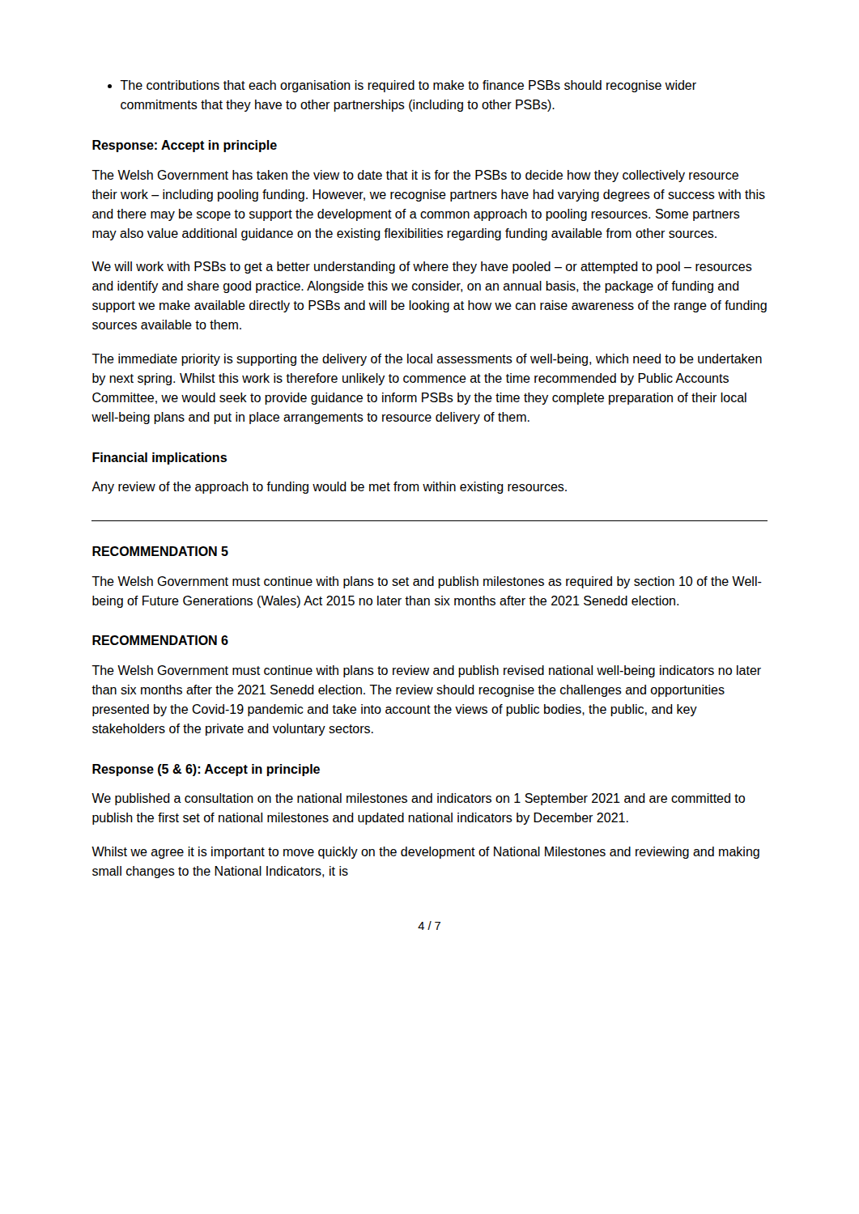The contributions that each organisation is required to make to finance PSBs should recognise wider commitments that they have to other partnerships (including to other PSBs).
Response: Accept in principle
The Welsh Government has taken the view to date that it is for the PSBs to decide how they collectively resource their work – including pooling funding. However, we recognise partners have had varying degrees of success with this and there may be scope to support the development of a common approach to pooling resources. Some partners may also value additional guidance on the existing flexibilities regarding funding available from other sources.
We will work with PSBs to get a better understanding of where they have pooled – or attempted to pool – resources and identify and share good practice. Alongside this we consider, on an annual basis, the package of funding and support we make available directly to PSBs and will be looking at how we can raise awareness of the range of funding sources available to them.
The immediate priority is supporting the delivery of the local assessments of well-being, which need to be undertaken by next spring. Whilst this work is therefore unlikely to commence at the time recommended by Public Accounts Committee, we would seek to provide guidance to inform PSBs by the time they complete preparation of their local well-being plans and put in place arrangements to resource delivery of them.
Financial implications
Any review of the approach to funding would be met from within existing resources.
RECOMMENDATION 5
The Welsh Government must continue with plans to set and publish milestones as required by section 10 of the Well-being of Future Generations (Wales) Act 2015 no later than six months after the 2021 Senedd election.
RECOMMENDATION 6
The Welsh Government must continue with plans to review and publish revised national well-being indicators no later than six months after the 2021 Senedd election. The review should recognise the challenges and opportunities presented by the Covid-19 pandemic and take into account the views of public bodies, the public, and key stakeholders of the private and voluntary sectors.
Response (5 & 6): Accept in principle
We published a consultation on the national milestones and indicators on 1 September 2021 and are committed to publish the first set of national milestones and updated national indicators by December 2021.
Whilst we agree it is important to move quickly on the development of National Milestones and reviewing and making small changes to the National Indicators, it is
4 / 7